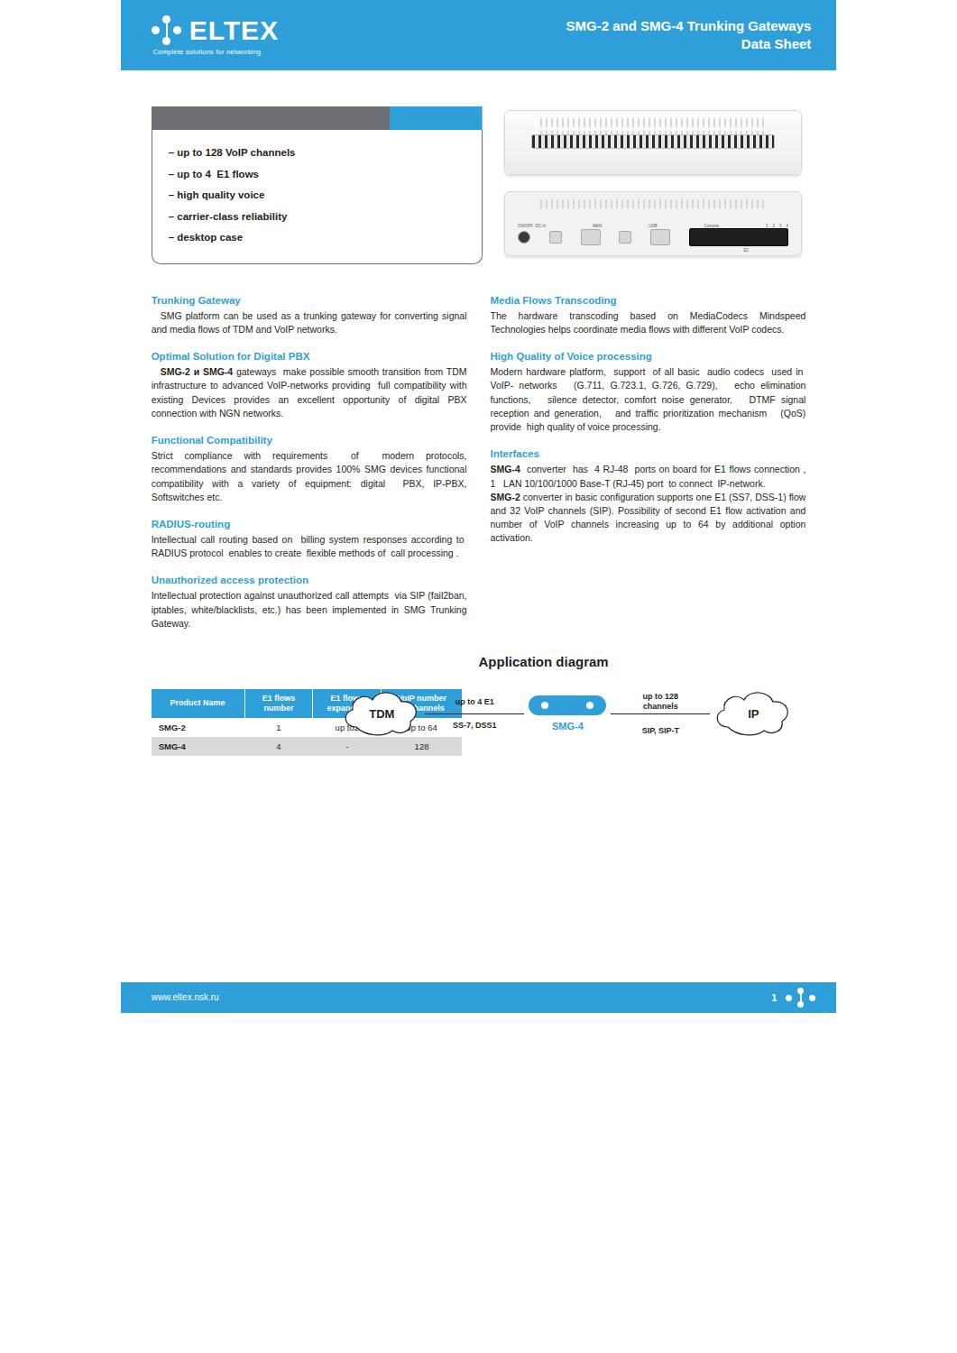ELTEX
Complete solutions for networking
SMG-2 and SMG-4 Trunking Gateways
Data Sheet
– up to 128 VoIP channels
– up to 4 E1 flows
– high quality voice
– carrier-class reliability
– desktop case
ON/OFF DC-in WAN USB Console 1 2 3 4
E1
Trunking Gateway
SMG platform can be used as a trunking gateway for converting signal and media flows of TDM and VoIP networks.
Optimal Solution for Digital PBX
SMG-2 и SMG-4 gateways make possible smooth transition from TDM infrastructure to advanced VoIP-networks providing full compatibility with existing Devices provides an excellent opportunity of digital PBX connection with NGN networks.
Functional Compatibility
Strict compliance with requirements of modern protocols, recommendations and standards provides 100% SMG devices functional compatibility with a variety of equipment: digital PBX, IP-PBX, Softswitches etc.
RADIUS-routing
Intellectual call routing based on billing system responses according to RADIUS protocol enables to create flexible methods of call processing .
Unauthorized access protection
Intellectual protection against unauthorized call attempts via SIP (fail2ban, iptables, white/blacklists, etc.) has been implemented in SMG Trunking Gateway.
Media Flows Transcoding
The hardware transcoding based on MediaCodecs Mindspeed Technologies helps coordinate media flows with different VoIP codecs.
High Quality of Voice processing
Modern hardware platform, support of all basic audio codecs used in VoIP- networks (G.711, G.723.1, G.726, G.729), echo elimination functions, silence detector, comfort noise generator, DTMF signal reception and generation, and traffic prioritization mechanism (QoS) provide high quality of voice processing.
Interfaces
SMG-4 converter has 4 RJ-48 ports on board for E1 flows connection , 1 LAN 10/100/1000 Base-T (RJ-45) port to connect IP-network.
SMG-2 converter in basic configuration supports one E1 (SS7, DSS-1) flow and 32 VoIP channels (SIP). Possibility of second E1 flow activation and number of VoIP channels increasing up to 64 by additional option activation.
Application diagram
TDM
up to 4 E1
SS-7, DSS1
SMG-4
up to 128
channels
SIP, SIP-T
IP
| Product Name | E1 flows number | E1 flows expansion | VoIP number of channels |
| --- | --- | --- | --- |
| SMG-2 | 1 | up to2 | up to 64 |
| SMG-4 | 4 | - | 128 |
www.eltex.nsk.ru
1